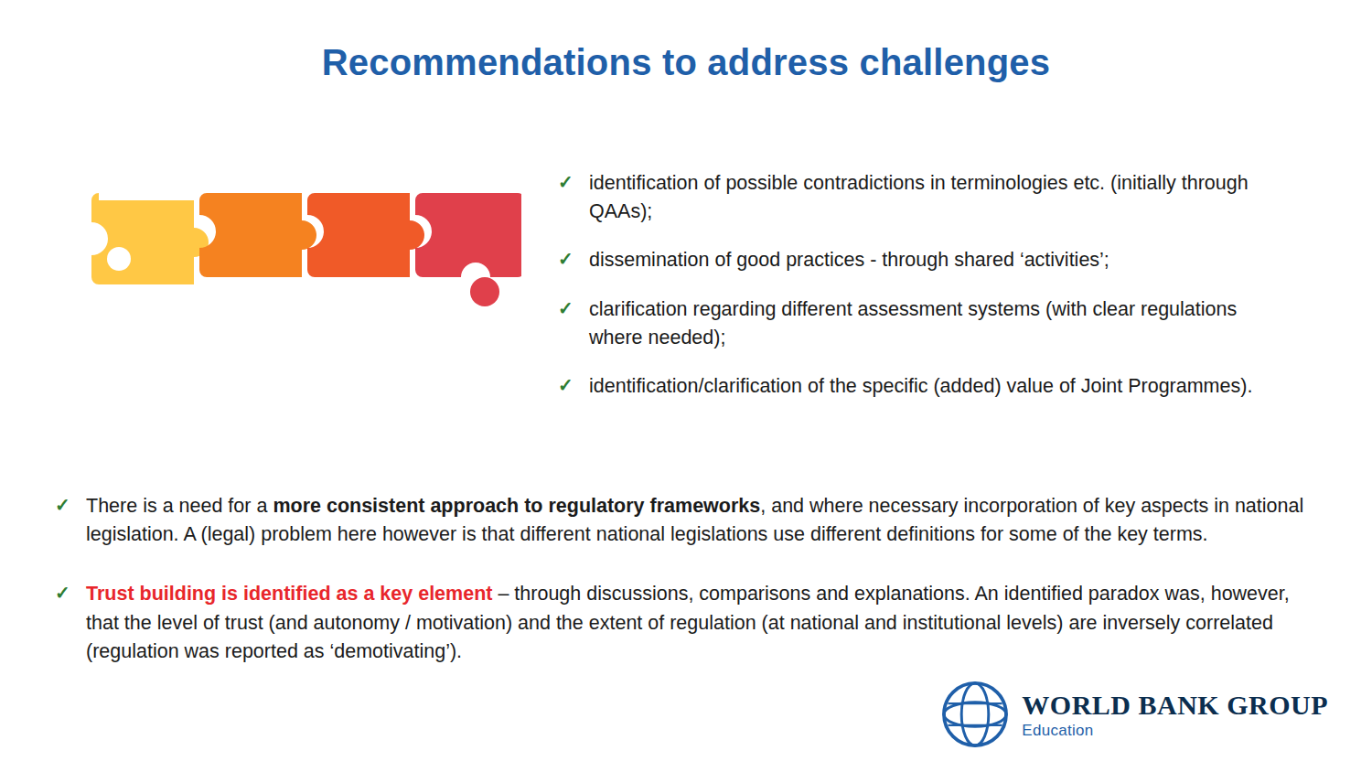Recommendations to address challenges
identification of possible contradictions in terminologies etc. (initially through QAAs);
dissemination of good practices - through shared ‘activities’;
clarification regarding different assessment systems (with clear regulations where needed);
identification/clarification of the specific (added) value of Joint Programmes).
There is a need for a more consistent approach to regulatory frameworks, and where necessary incorporation of key aspects in national legislation. A (legal) problem here however is that different national legislations use different definitions for some of the key terms.
Trust building is identified as a key element – through discussions, comparisons and explanations. An identified paradox was, however, that the level of trust (and autonomy / motivation) and the extent of regulation (at national and institutional levels) are inversely correlated (regulation was reported as ‘demotivating’).
WORLD BANK GROUP Education